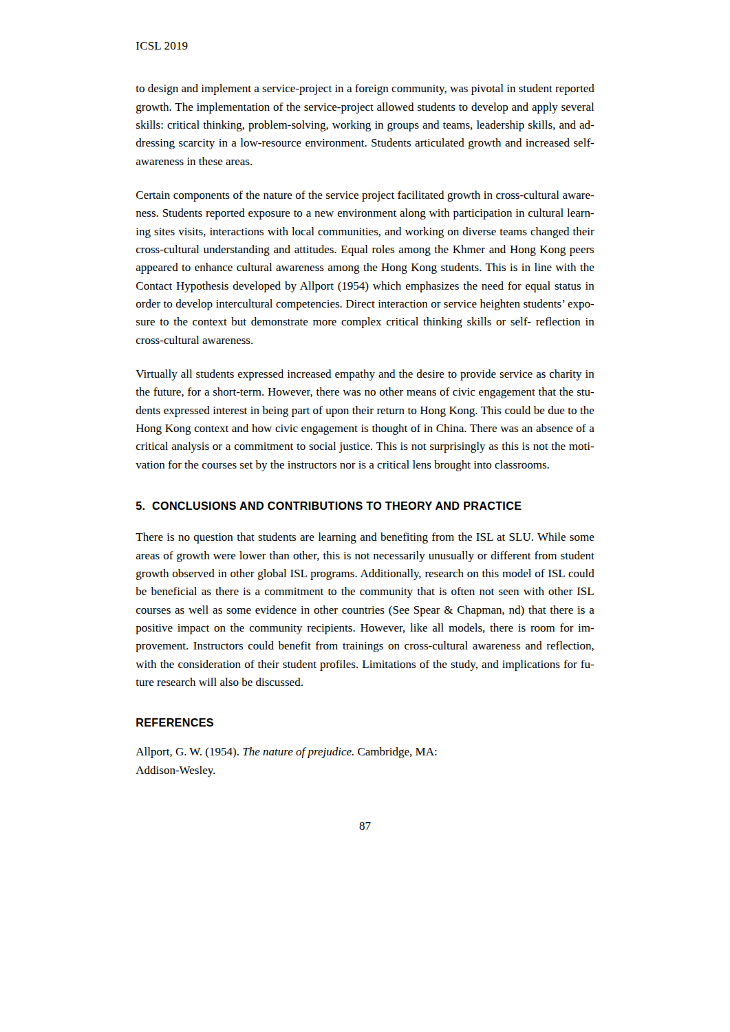ICSL 2019
to design and implement a service-project in a foreign community, was pivotal in student reported growth. The implementation of the service-project allowed students to develop and apply several skills: critical thinking, problem-solving, working in groups and teams, leadership skills, and addressing scarcity in a low-resource environment. Students articulated growth and increased self-awareness in these areas.
Certain components of the nature of the service project facilitated growth in cross-cultural awareness. Students reported exposure to a new environment along with participation in cultural learning sites visits, interactions with local communities, and working on diverse teams changed their cross-cultural understanding and attitudes. Equal roles among the Khmer and Hong Kong peers appeared to enhance cultural awareness among the Hong Kong students. This is in line with the Contact Hypothesis developed by Allport (1954) which emphasizes the need for equal status in order to develop intercultural competencies. Direct interaction or service heighten students’ exposure to the context but demonstrate more complex critical thinking skills or self- reflection in cross-cultural awareness.
Virtually all students expressed increased empathy and the desire to provide service as charity in the future, for a short-term. However, there was no other means of civic engagement that the students expressed interest in being part of upon their return to Hong Kong. This could be due to the Hong Kong context and how civic engagement is thought of in China. There was an absence of a critical analysis or a commitment to social justice. This is not surprisingly as this is not the motivation for the courses set by the instructors nor is a critical lens brought into classrooms.
5. Conclusions and Contributions to Theory and Practice
There is no question that students are learning and benefiting from the ISL at SLU. While some areas of growth were lower than other, this is not necessarily unusually or different from student growth observed in other global ISL programs. Additionally, research on this model of ISL could be beneficial as there is a commitment to the community that is often not seen with other ISL courses as well as some evidence in other countries (See Spear & Chapman, nd) that there is a positive impact on the community recipients. However, like all models, there is room for improvement. Instructors could benefit from trainings on cross-cultural awareness and reflection, with the consideration of their student profiles. Limitations of the study, and implications for future research will also be discussed.
References
Allport, G. W. (1954). The nature of prejudice. Cambridge, MA:
Addison-Wesley.
87